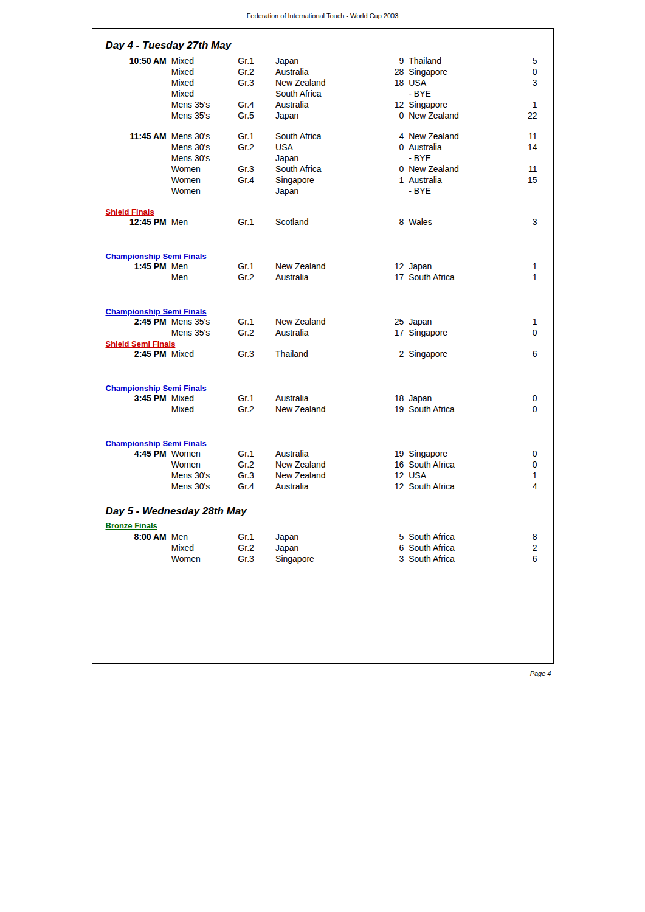Federation of International Touch - World Cup 2003
Day 4 - Tuesday 27th May
| 10:50 AM | Mixed | Gr.1 | Japan | 9 | Thailand | 5 |
| | Mixed | Gr.2 | Australia | 28 | Singapore | 0 |
| | Mixed | Gr.3 | New Zealand | 18 | USA | 3 |
| | Mixed | | South Africa | | - BYE |
| | Mens 35's | Gr.4 | Australia | 12 | Singapore | 1 |
| | Mens 35's | Gr.5 | Japan | 0 | New Zealand | 22 |
| 11:45 AM | Mens 30's | Gr.1 | South Africa | 4 | New Zealand | 11 |
| | Mens 30's | Gr.2 | USA | 0 | Australia | 14 |
| | Mens 30's | | Japan | | - BYE |
| | Women | Gr.3 | South Africa | 0 | New Zealand | 11 |
| | Women | Gr.4 | Singapore | 1 | Australia | 15 |
| | Women | | Japan | | - BYE |
Shield Finals
| 12:45 PM | Men | Gr.1 | Scotland | 8 | Wales | 3 |
Championship Semi Finals
| 1:45 PM | Men | Gr.1 | New Zealand | 12 | Japan | 1 |
| | Men | Gr.2 | Australia | 17 | South Africa | 1 |
Championship Semi Finals
| 2:45 PM | Mens 35's | Gr.1 | New Zealand | 25 | Japan | 1 |
| | Mens 35's | Gr.2 | Australia | 17 | Singapore | 0 |
Shield Semi Finals
| 2:45 PM | Mixed | Gr.3 | Thailand | 2 | Singapore | 6 |
Championship Semi Finals
| 3:45 PM | Mixed | Gr.1 | Australia | 18 | Japan | 0 |
| | Mixed | Gr.2 | New Zealand | 19 | South Africa | 0 |
Championship Semi Finals
| 4:45 PM | Women | Gr.1 | Australia | 19 | Singapore | 0 |
| | Women | Gr.2 | New Zealand | 16 | South Africa | 0 |
| | Mens 30's | Gr.3 | New Zealand | 12 | USA | 1 |
| | Mens 30's | Gr.4 | Australia | 12 | South Africa | 4 |
Day 5 - Wednesday 28th May
Bronze Finals
| 8:00 AM | Men | Gr.1 | Japan | 5 | South Africa | 8 |
| | Mixed | Gr.2 | Japan | 6 | South Africa | 2 |
| | Women | Gr.3 | Singapore | 3 | South Africa | 6 |
Page 4